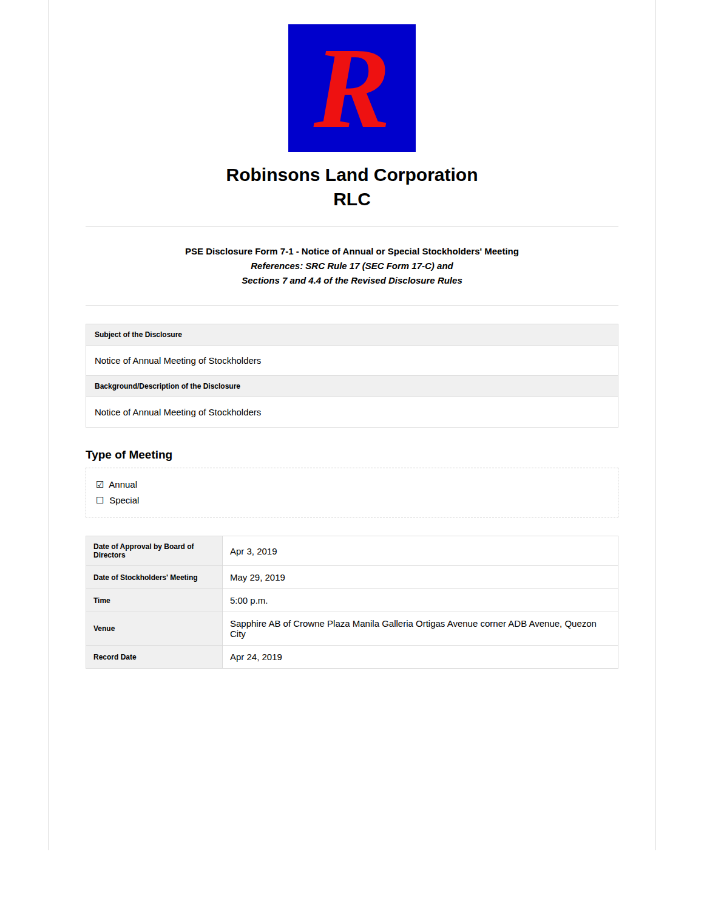R
Robinsons Land Corporation
RLC
PSE Disclosure Form 7-1 - Notice of Annual or Special Stockholders' Meeting
References: SRC Rule 17 (SEC Form 17-C) and
Sections 7 and 4.4 of the Revised Disclosure Rules
Subject of the Disclosure
Notice of Annual Meeting of Stockholders
Background/Description of the Disclosure
Notice of Annual Meeting of Stockholders
Type of Meeting
☑ Annual
☐ Special
| Date of Approval by Board of Directors | Apr 3, 2019 |
| Date of Stockholders' Meeting | May 29, 2019 |
| Time | 5:00 p.m. |
| Venue | Sapphire AB of Crowne Plaza Manila Galleria Ortigas Avenue corner ADB Avenue, Quezon City |
| Record Date | Apr 24, 2019 |